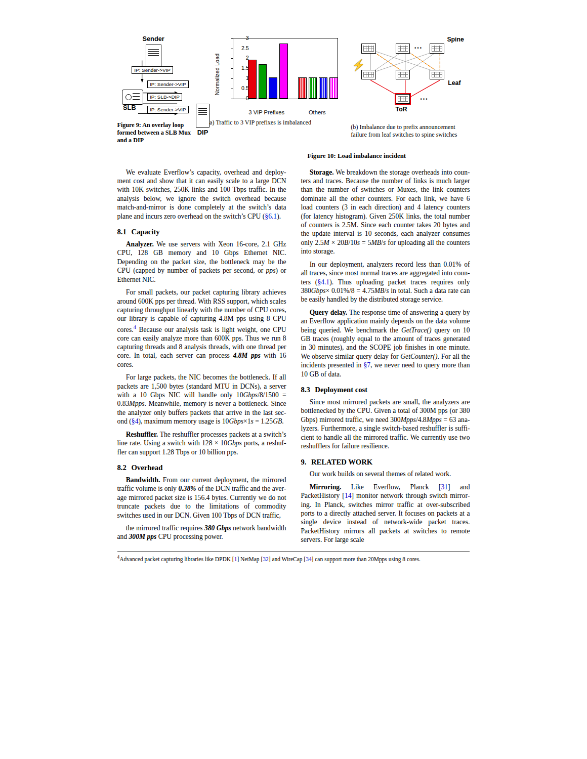Sender
IP: Sender->VIP
IP: Sender->VIP
IP: SLB->DIP
IP: Sender->VIP
SLB
DIP
Figure 9: An overlay loop formed between a SLB Mux and a DIP
Normalized Load
3
2.5
2
1.5
1
0.5
0
3 VIP Prefixes Others
(a) Traffic to 3 VIP prefixes is imbalanced
Spine
…
Leaf
ToR
…
⚡
(b) Imbalance due to prefix announcement failure from leaf switches to spine switches
Figure 10: Load imbalance incident
We evaluate Everflow’s capacity, overhead and deployment cost and show that it can easily scale to a large DCN with 10K switches, 250K links and 100 Tbps traffic. In the analysis below, we ignore the switch overhead because match-and-mirror is done completely at the switch’s data plane and incurs zero overhead on the switch’s CPU (§6.1).
8.1 Capacity
Analyzer. We use servers with Xeon 16-core, 2.1 GHz CPU, 128 GB memory and 10 Gbps Ethernet NIC. Depending on the packet size, the bottleneck may be the CPU (capped by number of packets per second, or pps) or Ethernet NIC.
For small packets, our packet capturing library achieves around 600K pps per thread. With RSS support, which scales capturing throughput linearly with the number of CPU cores, our library is capable of capturing 4.8M pps using 8 CPU cores.4 Because our analysis task is light weight, one CPU core can easily analyze more than 600K pps. Thus we run 8 capturing threads and 8 analysis threads, with one thread per core. In total, each server can process 4.8M pps with 16 cores.
For large packets, the NIC becomes the bottleneck. If all packets are 1,500 bytes (standard MTU in DCNs), a server with a 10 Gbps NIC will handle only 10Gbps/8/1500 = 0.83Mpps. Meanwhile, memory is never a bottleneck. Since the analyzer only buffers packets that arrive in the last second (§4), maximum memory usage is 10Gbps×1s = 1.25GB.
Reshuffler. The reshuffler processes packets at a switch’s line rate. Using a switch with 128 × 10Gbps ports, a reshuffler can support 1.28 Tbps or 10 billion pps.
8.2 Overhead
Bandwidth. From our current deployment, the mirrored traffic volume is only 0.38% of the DCN traffic and the average mirrored packet size is 156.4 bytes. Currently we do not truncate packets due to the limitations of commodity switches used in our DCN. Given 100 Tbps of DCN traffic,
the mirrored traffic requires 380 Gbps network bandwidth and 300M pps CPU processing power.
Storage. We breakdown the storage overheads into counters and traces. Because the number of links is much larger than the number of switches or Muxes, the link counters dominate all the other counters. For each link, we have 6 load counters (3 in each direction) and 4 latency counters (for latency histogram). Given 250K links, the total number of counters is 2.5M. Since each counter takes 20 bytes and the update interval is 10 seconds, each analyzer consumes only 2.5M × 20B/10s = 5MB/s for uploading all the counters into storage.
In our deployment, analyzers record less than 0.01% of all traces, since most normal traces are aggregated into counters (§4.1). Thus uploading packet traces requires only 380Gbps× 0.01%/8 = 4.75MB/s in total. Such a data rate can be easily handled by the distributed storage service.
Query delay. The response time of answering a query by an Everflow application mainly depends on the data volume being queried. We benchmark the GetTrace() query on 10 GB traces (roughly equal to the amount of traces generated in 30 minutes), and the SCOPE job finishes in one minute. We observe similar query delay for GetCounter(). For all the incidents presented in §7, we never need to query more than 10 GB of data.
8.3 Deployment cost
Since most mirrored packets are small, the analyzers are bottlenecked by the CPU. Given a total of 300M pps (or 380 Gbps) mirrored traffic, we need 300Mpps/4.8Mpps = 63 analyzers. Furthermore, a single switch-based reshuffler is sufficient to handle all the mirrored traffic. We currently use two reshufflers for failure resilience.
9. RELATED WORK
Our work builds on several themes of related work.
Mirroring. Like Everflow, Planck [31] and PacketHistory [14] monitor network through switch mirroring. In Planck, switches mirror traffic at over-subscribed ports to a directly attached server. It focuses on packets at a single device instead of network-wide packet traces. PacketHistory mirrors all packets at switches to remote servers. For large scale
4 Advanced packet capturing libraries like DPDK [1] NetMap [32] and WireCap [34] can support more than 20Mpps using 8 cores.